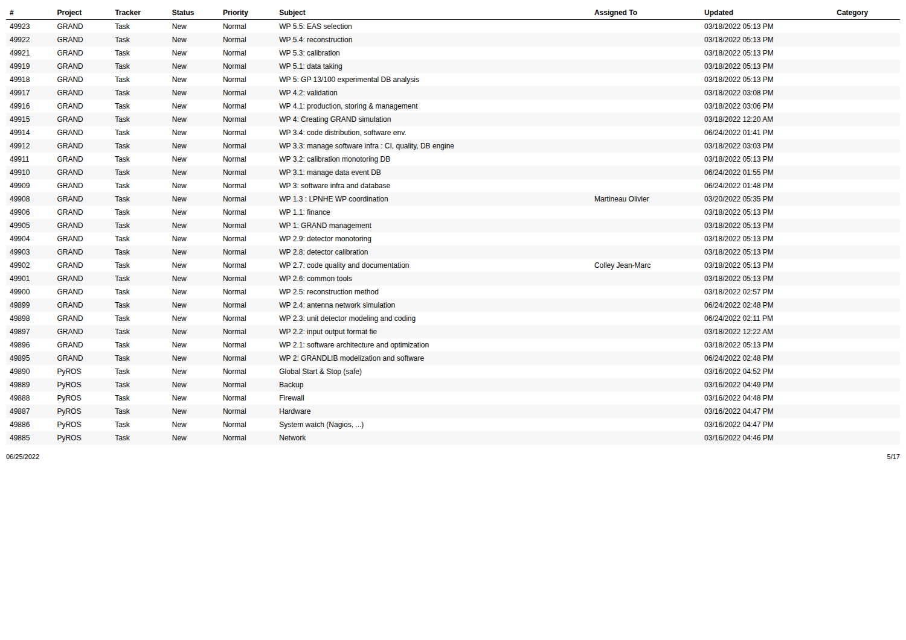| # | Project | Tracker | Status | Priority | Subject | Assigned To | Updated | Category |
| --- | --- | --- | --- | --- | --- | --- | --- | --- |
| 49923 | GRAND | Task | New | Normal | WP 5.5: EAS selection | | 03/18/2022 05:13 PM | |
| 49922 | GRAND | Task | New | Normal | WP 5.4: reconstruction | | 03/18/2022 05:13 PM | |
| 49921 | GRAND | Task | New | Normal | WP 5.3: calibration | | 03/18/2022 05:13 PM | |
| 49919 | GRAND | Task | New | Normal | WP 5.1: data taking | | 03/18/2022 05:13 PM | |
| 49918 | GRAND | Task | New | Normal | WP 5: GP 13/100 experimental DB analysis | | 03/18/2022 05:13 PM | |
| 49917 | GRAND | Task | New | Normal | WP 4.2: validation | | 03/18/2022 03:08 PM | |
| 49916 | GRAND | Task | New | Normal | WP 4.1: production, storing & management | | 03/18/2022 03:06 PM | |
| 49915 | GRAND | Task | New | Normal | WP 4: Creating GRAND simulation | | 03/18/2022 12:20 AM | |
| 49914 | GRAND | Task | New | Normal | WP 3.4: code distribution, software env. | | 06/24/2022 01:41 PM | |
| 49912 | GRAND | Task | New | Normal | WP 3.3: manage software infra : CI, quality, DB engine | | 03/18/2022 03:03 PM | |
| 49911 | GRAND | Task | New | Normal | WP 3.2: calibration monotoring DB | | 03/18/2022 05:13 PM | |
| 49910 | GRAND | Task | New | Normal | WP 3.1: manage data event DB | | 06/24/2022 01:55 PM | |
| 49909 | GRAND | Task | New | Normal | WP 3: software infra and database | | 06/24/2022 01:48 PM | |
| 49908 | GRAND | Task | New | Normal | WP 1.3 : LPNHE WP coordination | Martineau Olivier | 03/20/2022 05:35 PM | |
| 49906 | GRAND | Task | New | Normal | WP 1.1: finance | | 03/18/2022 05:13 PM | |
| 49905 | GRAND | Task | New | Normal | WP 1: GRAND management | | 03/18/2022 05:13 PM | |
| 49904 | GRAND | Task | New | Normal | WP 2.9: detector monotoring | | 03/18/2022 05:13 PM | |
| 49903 | GRAND | Task | New | Normal | WP 2.8: detector calibration | | 03/18/2022 05:13 PM | |
| 49902 | GRAND | Task | New | Normal | WP 2.7: code quality and documentation | Colley Jean-Marc | 03/18/2022 05:13 PM | |
| 49901 | GRAND | Task | New | Normal | WP 2.6: common tools | | 03/18/2022 05:13 PM | |
| 49900 | GRAND | Task | New | Normal | WP 2.5: reconstruction method | | 03/18/2022 02:57 PM | |
| 49899 | GRAND | Task | New | Normal | WP 2.4: antenna network simulation | | 06/24/2022 02:48 PM | |
| 49898 | GRAND | Task | New | Normal | WP 2.3: unit detector modeling and coding | | 06/24/2022 02:11 PM | |
| 49897 | GRAND | Task | New | Normal | WP 2.2: input output format fie | | 03/18/2022 12:22 AM | |
| 49896 | GRAND | Task | New | Normal | WP 2.1: software architecture and optimization | | 03/18/2022 05:13 PM | |
| 49895 | GRAND | Task | New | Normal | WP 2: GRANDLIB modelization and software | | 06/24/2022 02:48 PM | |
| 49890 | PyROS | Task | New | Normal | Global Start & Stop (safe) | | 03/16/2022 04:52 PM | |
| 49889 | PyROS | Task | New | Normal | Backup | | 03/16/2022 04:49 PM | |
| 49888 | PyROS | Task | New | Normal | Firewall | | 03/16/2022 04:48 PM | |
| 49887 | PyROS | Task | New | Normal | Hardware | | 03/16/2022 04:47 PM | |
| 49886 | PyROS | Task | New | Normal | System watch (Nagios, ...) | | 03/16/2022 04:47 PM | |
| 49885 | PyROS | Task | New | Normal | Network | | 03/16/2022 04:46 PM | |
06/25/2022 5/17